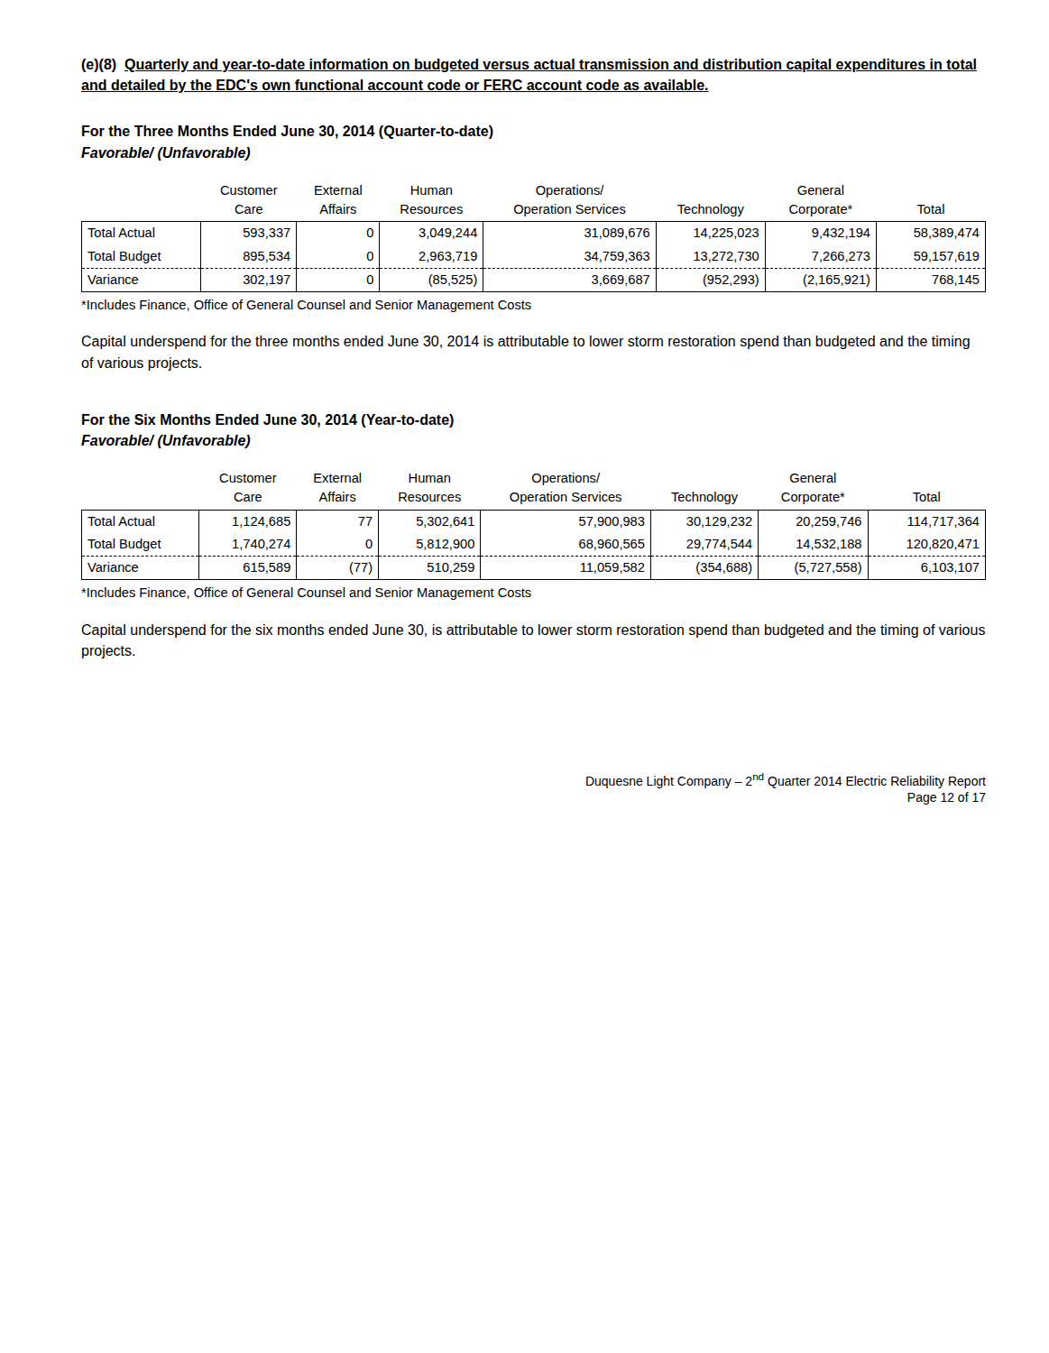(e)(8) Quarterly and year-to-date information on budgeted versus actual transmission and distribution capital expenditures in total and detailed by the EDC's own functional account code or FERC account code as available.
For the Three Months Ended June 30, 2014 (Quarter-to-date)
Favorable/ (Unfavorable)
| | Customer Care | External Affairs | Human Resources | Operations/ Operation Services | Technology | General Corporate* | Total |
| --- | --- | --- | --- | --- | --- | --- | --- |
| Total Actual | 593,337 | 0 | 3,049,244 | 31,089,676 | 14,225,023 | 9,432,194 | 58,389,474 |
| Total Budget | 895,534 | 0 | 2,963,719 | 34,759,363 | 13,272,730 | 7,266,273 | 59,157,619 |
| Variance | 302,197 | 0 | (85,525) | 3,669,687 | (952,293) | (2,165,921) | 768,145 |
*Includes Finance, Office of General Counsel and Senior Management Costs
Capital underspend for the three months ended June 30, 2014 is attributable to lower storm restoration spend than budgeted and the timing of various projects.
For the Six Months Ended June 30, 2014 (Year-to-date)
Favorable/ (Unfavorable)
| | Customer Care | External Affairs | Human Resources | Operations/ Operation Services | Technology | General Corporate* | Total |
| --- | --- | --- | --- | --- | --- | --- | --- |
| Total Actual | 1,124,685 | 77 | 5,302,641 | 57,900,983 | 30,129,232 | 20,259,746 | 114,717,364 |
| Total Budget | 1,740,274 | 0 | 5,812,900 | 68,960,565 | 29,774,544 | 14,532,188 | 120,820,471 |
| Variance | 615,589 | (77) | 510,259 | 11,059,582 | (354,688) | (5,727,558) | 6,103,107 |
*Includes Finance, Office of General Counsel and Senior Management Costs
Capital underspend for the six months ended June 30, is attributable to lower storm restoration spend than budgeted and the timing of various projects.
Duquesne Light Company – 2nd Quarter 2014 Electric Reliability Report
Page 12 of 17